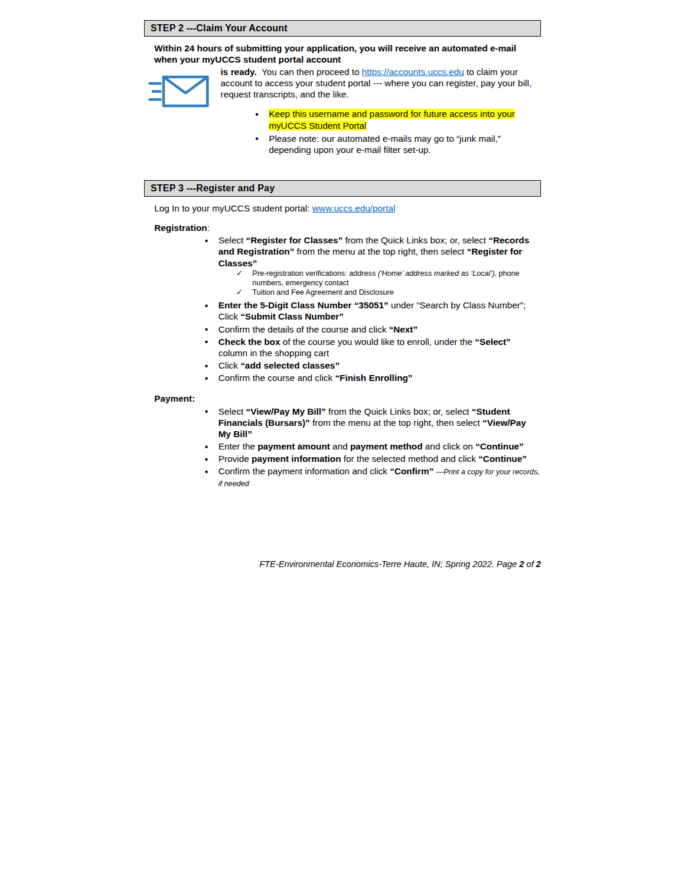STEP 2 ---Claim Your Account
Within 24 hours of submitting your application, you will receive an automated e-mail when your myUCCS student portal account
is ready. You can then proceed to https://accounts.uccs.edu to claim your account to access your student portal --- where you can register, pay your bill, request transcripts, and the like.
Keep this username and password for future access into your myUCCS Student Portal
Please note: our automated e-mails may go to “junk mail,” depending upon your e-mail filter set-up.
STEP 3 ---Register and Pay
Log In to your myUCCS student portal: www.uccs.edu/portal
Registration:
Select “Register for Classes” from the Quick Links box; or, select “Records and Registration” from the menu at the top right, then select “Register for Classes”
Pre-registration verifications: address (‘Home’ address marked as ‘Local’), phone numbers, emergency contact
Tuition and Fee Agreement and Disclosure
Enter the 5-Digit Class Number “35051” under “Search by Class Number”; Click “Submit Class Number”
Confirm the details of the course and click “Next”
Check the box of the course you would like to enroll, under the “Select” column in the shopping cart
Click “add selected classes”
Confirm the course and click “Finish Enrolling”
Payment:
Select “View/Pay My Bill” from the Quick Links box; or, select “Student Financials (Bursars)” from the menu at the top right, then select “View/Pay My Bill”
Enter the payment amount and payment method and click on “Continue”
Provide payment information for the selected method and click “Continue”
Confirm the payment information and click “Confirm” ---Print a copy for your records, if needed
FTE-Environmental Economics-Terre Haute, IN; Spring 2022. Page 2 of 2